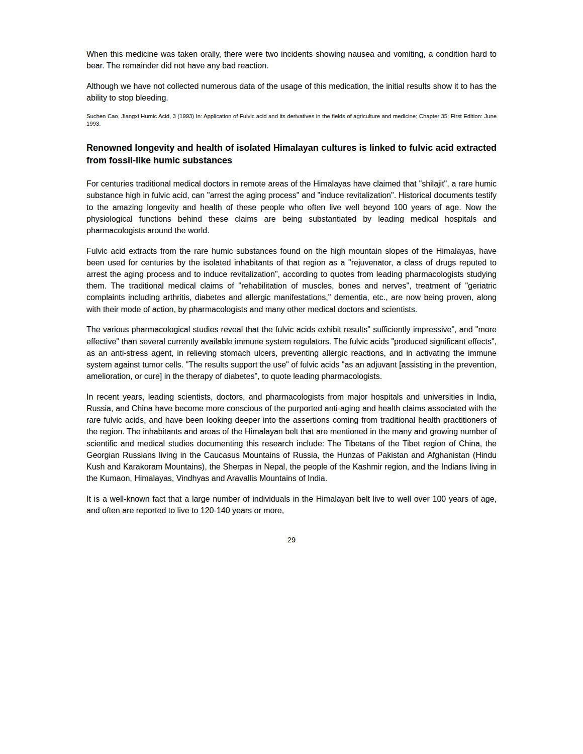When this medicine was taken orally, there were two incidents showing nausea and vomiting, a condition hard to bear. The remainder did not have any bad reaction.
Although we have not collected numerous data of the usage of this medication, the initial results show it to has the ability to stop bleeding.
Suchen Cao, Jiangxi Humic Acid, 3 (1993) In: Application of Fulvic acid and its derivatives in the fields of agriculture and medicine; Chapter 35; First Edition: June 1993.
Renowned longevity and health of isolated Himalayan cultures is linked to fulvic acid extracted from fossil-like humic substances
For centuries traditional medical doctors in remote areas of the Himalayas have claimed that "shilajit", a rare humic substance high in fulvic acid, can "arrest the aging process" and "induce revitalization". Historical documents testify to the amazing longevity and health of these people who often live well beyond 100 years of age. Now the physiological functions behind these claims are being substantiated by leading medical hospitals and pharmacologists around the world.
Fulvic acid extracts from the rare humic substances found on the high mountain slopes of the Himalayas, have been used for centuries by the isolated inhabitants of that region as a "rejuvenator, a class of drugs reputed to arrest the aging process and to induce revitalization", according to quotes from leading pharmacologists studying them. The traditional medical claims of "rehabilitation of muscles, bones and nerves", treatment of "geriatric complaints including arthritis, diabetes and allergic manifestations," dementia, etc., are now being proven, along with their mode of action, by pharmacologists and many other medical doctors and scientists.
The various pharmacological studies reveal that the fulvic acids exhibit results" sufficiently impressive", and "more effective" than several currently available immune system regulators. The fulvic acids "produced significant effects", as an anti-stress agent, in relieving stomach ulcers, preventing allergic reactions, and in activating the immune system against tumor cells. "The results support the use" of fulvic acids "as an adjuvant [assisting in the prevention, amelioration, or cure] in the therapy of diabetes", to quote leading pharmacologists.
In recent years, leading scientists, doctors, and pharmacologists from major hospitals and universities in India, Russia, and China have become more conscious of the purported anti-aging and health claims associated with the rare fulvic acids, and have been looking deeper into the assertions coming from traditional health practitioners of the region. The inhabitants and areas of the Himalayan belt that are mentioned in the many and growing number of scientific and medical studies documenting this research include: The Tibetans of the Tibet region of China, the Georgian Russians living in the Caucasus Mountains of Russia, the Hunzas of Pakistan and Afghanistan (Hindu Kush and Karakoram Mountains), the Sherpas in Nepal, the people of the Kashmir region, and the Indians living in the Kumaon, Himalayas, Vindhyas and Aravallis Mountains of India.
It is a well-known fact that a large number of individuals in the Himalayan belt live to well over 100 years of age, and often are reported to live to 120-140 years or more,
29